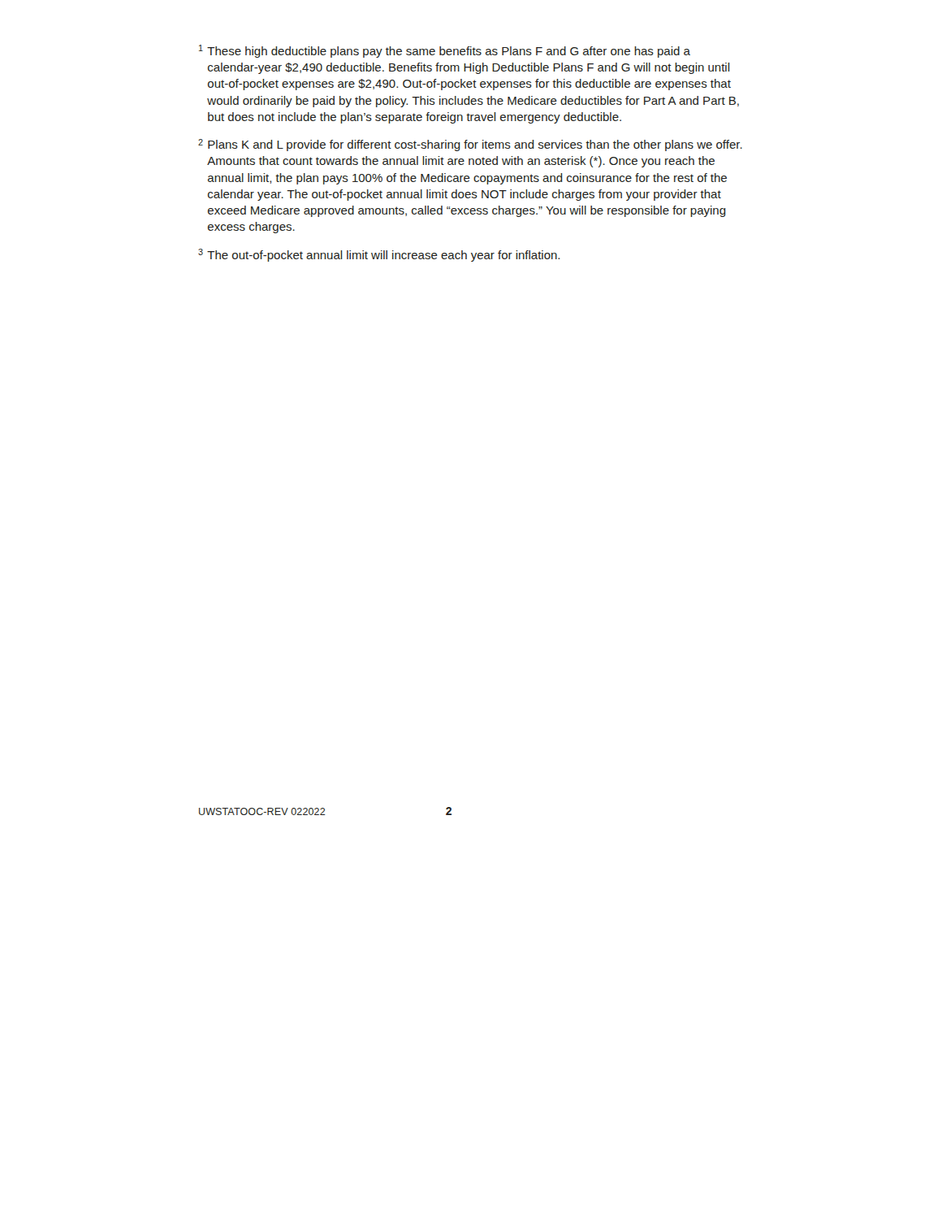1
These high deductible plans pay the same benefits as Plans F and G after one has paid a calendar-year $2,490 deductible. Benefits from High Deductible Plans F and G will not begin until out-of-pocket expenses are $2,490. Out-of-pocket expenses for this deductible are expenses that would ordinarily be paid by the policy. This includes the Medicare deductibles for Part A and Part B, but does not include the plan’s separate foreign travel emergency deductible.
2
Plans K and L provide for different cost-sharing for items and services than the other plans we offer. Amounts that count towards the annual limit are noted with an asterisk (*). Once you reach the annual limit, the plan pays 100% of the Medicare copayments and coinsurance for the rest of the calendar year. The out-of-pocket annual limit does NOT include charges from your provider that exceed Medicare approved amounts, called “excess charges.” You will be responsible for paying excess charges.
3
The out-of-pocket annual limit will increase each year for inflation.
UWSTATOOC-REV 022022
2